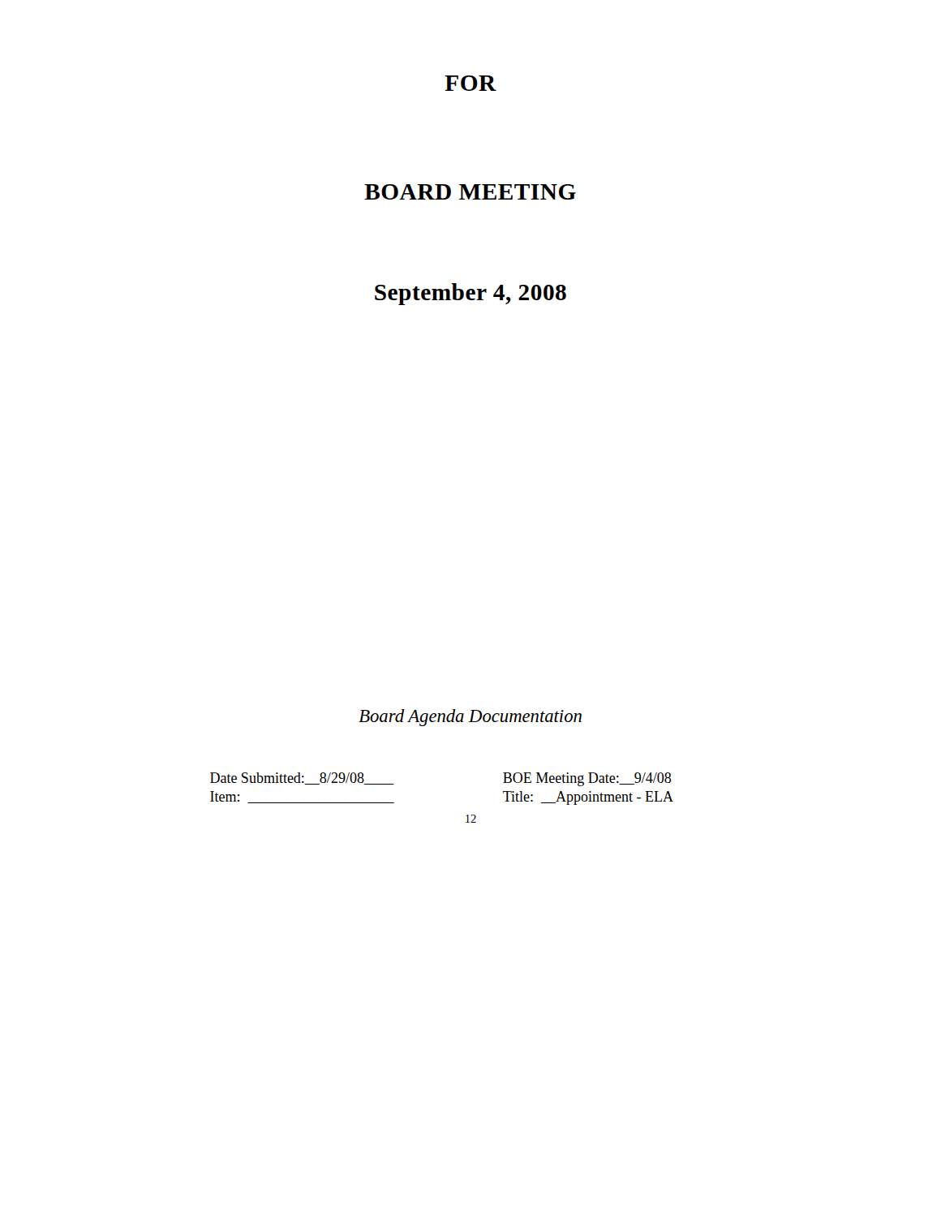FOR
BOARD MEETING
September 4, 2008
Board Agenda Documentation
| Date Submitted:__8/29/08____ | BOE Meeting Date:__9/4/08 |
| Item: ____________________ | Title: __Appointment - ELA |
12